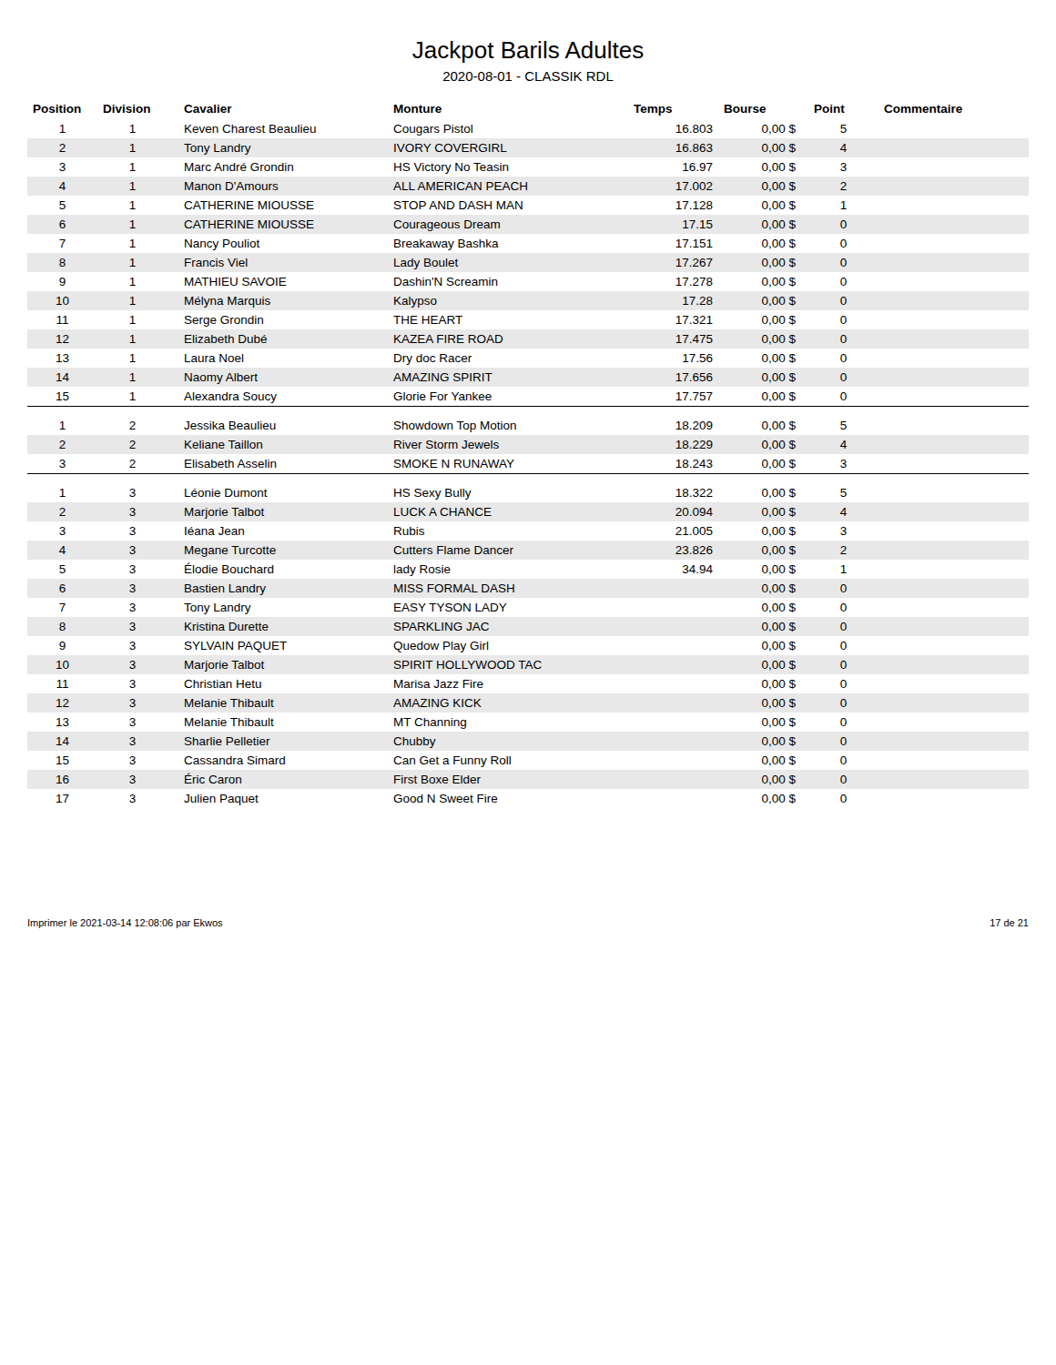Jackpot Barils Adultes
2020-08-01 - CLASSIK RDL
| Position | Division | Cavalier | Monture | Temps | Bourse | Point | Commentaire |
| --- | --- | --- | --- | --- | --- | --- | --- |
| 1 | 1 | Keven Charest Beaulieu | Cougars Pistol | 16.803 | 0,00 $ | 5 | |
| 2 | 1 | Tony Landry | IVORY COVERGIRL | 16.863 | 0,00 $ | 4 | |
| 3 | 1 | Marc André Grondin | HS Victory No Teasin | 16.97 | 0,00 $ | 3 | |
| 4 | 1 | Manon D'Amours | ALL AMERICAN PEACH | 17.002 | 0,00 $ | 2 | |
| 5 | 1 | CATHERINE MIOUSSE | STOP AND DASH MAN | 17.128 | 0,00 $ | 1 | |
| 6 | 1 | CATHERINE MIOUSSE | Courageous Dream | 17.15 | 0,00 $ | 0 | |
| 7 | 1 | Nancy Pouliot | Breakaway Bashka | 17.151 | 0,00 $ | 0 | |
| 8 | 1 | Francis Viel | Lady Boulet | 17.267 | 0,00 $ | 0 | |
| 9 | 1 | MATHIEU SAVOIE | Dashin'N Screamin | 17.278 | 0,00 $ | 0 | |
| 10 | 1 | Mélyna Marquis | Kalypso | 17.28 | 0,00 $ | 0 | |
| 11 | 1 | Serge Grondin | THE HEART | 17.321 | 0,00 $ | 0 | |
| 12 | 1 | Elizabeth Dubé | KAZEA FIRE ROAD | 17.475 | 0,00 $ | 0 | |
| 13 | 1 | Laura Noel | Dry doc Racer | 17.56 | 0,00 $ | 0 | |
| 14 | 1 | Naomy Albert | AMAZING SPIRIT | 17.656 | 0,00 $ | 0 | |
| 15 | 1 | Alexandra Soucy | Glorie For Yankee | 17.757 | 0,00 $ | 0 | |
| 1 | 2 | Jessika Beaulieu | Showdown Top Motion | 18.209 | 0,00 $ | 5 | |
| 2 | 2 | Keliane Taillon | River Storm Jewels | 18.229 | 0,00 $ | 4 | |
| 3 | 2 | Elisabeth Asselin | SMOKE N RUNAWAY | 18.243 | 0,00 $ | 3 | |
| 1 | 3 | Léonie Dumont | HS Sexy Bully | 18.322 | 0,00 $ | 5 | |
| 2 | 3 | Marjorie Talbot | LUCK A CHANCE | 20.094 | 0,00 $ | 4 | |
| 3 | 3 | Iéana Jean | Rubis | 21.005 | 0,00 $ | 3 | |
| 4 | 3 | Megane Turcotte | Cutters Flame Dancer | 23.826 | 0,00 $ | 2 | |
| 5 | 3 | Élodie Bouchard | lady Rosie | 34.94 | 0,00 $ | 1 | |
| 6 | 3 | Bastien Landry | MISS FORMAL DASH | | 0,00 $ | 0 | |
| 7 | 3 | Tony Landry | EASY TYSON LADY | | 0,00 $ | 0 | |
| 8 | 3 | Kristina Durette | SPARKLING JAC | | 0,00 $ | 0 | |
| 9 | 3 | SYLVAIN PAQUET | Quedow Play Girl | | 0,00 $ | 0 | |
| 10 | 3 | Marjorie Talbot | SPIRIT HOLLYWOOD TAC | | 0,00 $ | 0 | |
| 11 | 3 | Christian Hetu | Marisa Jazz Fire | | 0,00 $ | 0 | |
| 12 | 3 | Melanie Thibault | AMAZING KICK | | 0,00 $ | 0 | |
| 13 | 3 | Melanie Thibault | MT Channing | | 0,00 $ | 0 | |
| 14 | 3 | Sharlie Pelletier | Chubby | | 0,00 $ | 0 | |
| 15 | 3 | Cassandra Simard | Can Get a Funny Roll | | 0,00 $ | 0 | |
| 16 | 3 | Éric Caron | First Boxe Elder | | 0,00 $ | 0 | |
| 17 | 3 | Julien Paquet | Good N Sweet Fire | | 0,00 $ | 0 | |
Imprimer le 2021-03-14 12:08:06 par Ekwos 17 de 21